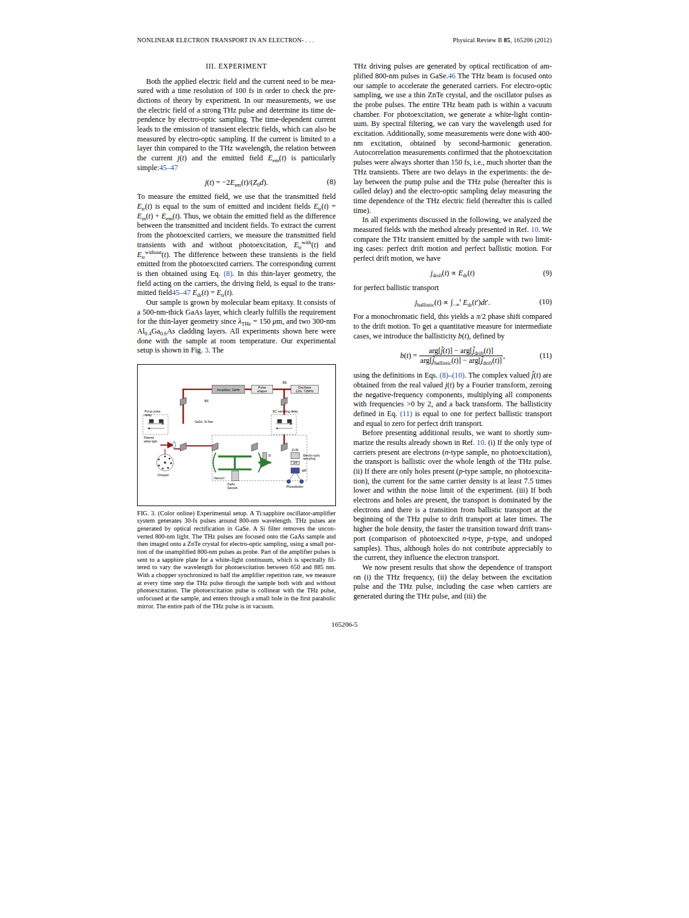Nonlinear electron transport in an electron- . . .
Physical Review B 85, 165206 (2012)
III. Experiment
Both the applied electric field and the current need to be measured with a time resolution of 100 fs in order to check the predictions of theory by experiment. In our measurements, we use the electric field of a strong THz pulse and determine its time dependence by electro-optic sampling. The time-dependent current leads to the emission of transient electric fields, which can also be measured by electro-optic sampling. If the current is limited to a layer thin compared to the THz wavelength, the relation between the current j(t) and the emitted field Eem(t) is particularly simple:45–47
j(t) = −2Eem(t)/(Z0d). (8)
To measure the emitted field, we use that the transmitted field Etr(t) is equal to the sum of emitted and incident fields Etr(t) = Ein(t) + Eem(t). Thus, we obtain the emitted field as the difference between the transmitted and incident fields. To extract the current from the photoexcited carriers, we measure the transmitted field transients with and without photoexcitation, Etrwith(t) and Etrwithout(t). The difference between these transients is the field emitted from the photoexcited carriers. The corresponding current is then obtained using Eq. (8). In this thin-layer geometry, the field acting on the carriers, the driving field, is equal to the transmitted field45–47 Edr(t) = Etr(t).
Our sample is grown by molecular beam epitaxy. It consists of a 500-nm-thick GaAs layer, which clearly fulfills the requirement for the thin-layer geometry since λTHz = 150 μm, and two 300-nm Al0.4Ga0.6As cladding layers. All experiments shown here were done with the sample at room temperature. Our experimental setup is shown in Fig. 3. The
Amplifier, 1kHz Pulse shaper Oscillator 12fs, 72MHz BS BS Pump pulse delay EC sampling delay GaSe, Si filter Filtered white light Chopper GaAs Sample Si ZnTe λ/4 WP Electro-optic sampling Photodiodes Vacuum
FIG. 3. (Color online) Experimental setup. A Ti:sapphire oscillator-amplifier system generates 30-fs pulses around 800-nm wavelength. THz pulses are generated by optical rectification in GaSe. A Si filter removes the unconverted 800-nm light. The THz pulses are focused onto the GaAs sample and then imaged onto a ZnTe crystal for electro-optic sampling, using a small portion of the unamplified 800-nm pulses as probe. Part of the amplifier pulses is sent to a sapphire plate for a white-light continuum, which is spectrally filtered to vary the wavelength for photoexcitation between 650 and 885 nm. With a chopper synchronized to half the amplifier repetition rate, we measure at every time step the THz pulse through the sample both with and without photoexcitation. The photoexcitation pulse is collinear with the THz pulse, unfocused at the sample, and enters through a small hole in the first parabolic mirror. The entire path of the THz pulse is in vacuum.
THz driving pulses are generated by optical rectification of amplified 800-nm pulses in GaSe.46 The THz beam is focused onto our sample to accelerate the generated carriers. For electro-optic sampling, we use a thin ZnTe crystal, and the oscillator pulses as the probe pulses. The entire THz beam path is within a vacuum chamber. For photoexcitation, we generate a white-light continuum. By spectral filtering, we can vary the wavelength used for excitation. Additionally, some measurements were done with 400-nm excitation, obtained by second-harmonic generation. Autocorrelation measurements confirmed that the photoexcitation pulses were always shorter than 150 fs, i.e., much shorter than the THz transients. There are two delays in the experiments: the delay between the pump pulse and the THz pulse (hereafter this is called delay) and the electro-optic sampling delay measuring the time dependence of the THz electric field (hereafter this is called time).
In all experiments discussed in the following, we analyzed the measured fields with the method already presented in Ref. 10. We compare the THz transient emitted by the sample with two limiting cases: perfect drift motion and perfect ballistic motion. For perfect drift motion, we have
jdrift(t) ∝ Edr(t) (9)
for perfect ballistic transport
jballistic(t) ∝ ∫−∞t Edr(t′)dt′. (10)
For a monochromatic field, this yields a π/2 phase shift compared to the drift motion. To get a quantitative measure for intermediate cases, we introduce the ballisticity b(t), defined by
b(t) = arg[j̃(t)] − arg[j̃drift(t)] arg[j̃ballistic(t)] − arg[j̃drift(t)], (11)
using the definitions in Eqs. (8)–(10). The complex valued j̃(t) are obtained from the real valued j(t) by a Fourier transform, zeroing the negative-frequency components, multiplying all components with frequencies >0 by 2, and a back transform. The ballisticity defined in Eq. (11) is equal to one for perfect ballistic transport and equal to zero for perfect drift transport.
Before presenting additional results, we want to shortly summarize the results already shown in Ref. 10. (i) If the only type of carriers present are electrons (n-type sample, no photoexcitation), the transport is ballistic over the whole length of the THz pulse. (ii) If there are only holes present (p-type sample, no photoexcitation), the current for the same carrier density is at least 7.5 times lower and within the noise limit of the experiment. (iii) If both electrons and holes are present, the transport is dominated by the electrons and there is a transition from ballistic transport at the beginning of the THz pulse to drift transport at later times. The higher the hole density, the faster the transition toward drift transport (comparison of photoexcited n-type, p-type, and undoped samples). Thus, although holes do not contribute appreciably to the current, they influence the electron transport.
We now present results that show the dependence of transport on (i) the THz frequency, (ii) the delay between the excitation pulse and the THz pulse, including the case when carriers are generated during the THz pulse, and (iii) the
165206-5